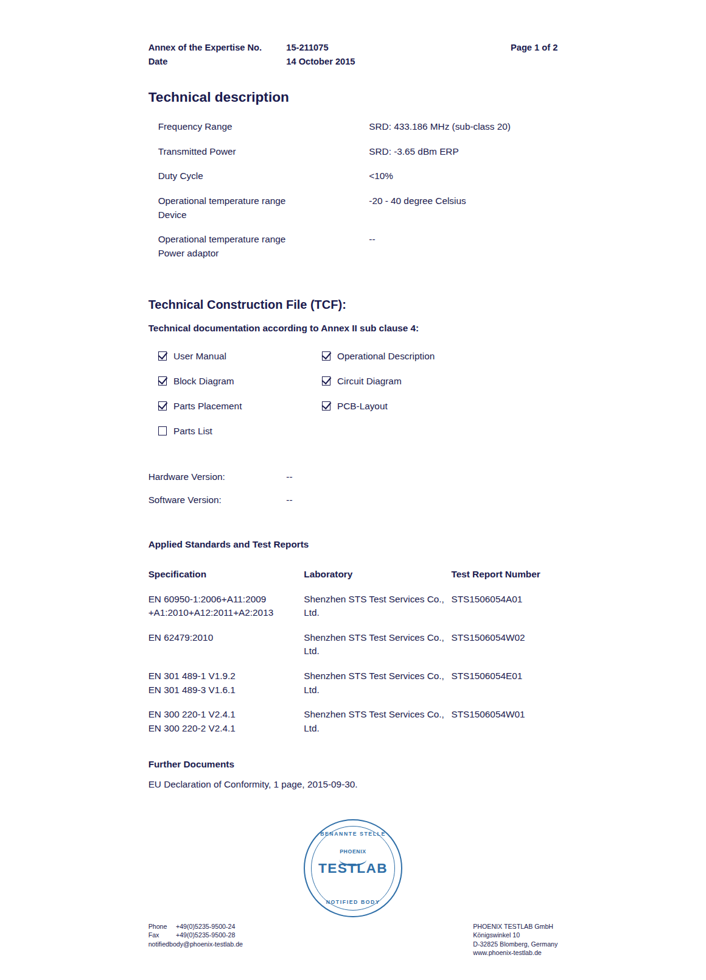| Annex of the Expertise No. | 15-211075 |
| Date | 14 October 2015 |
Page 1 of 2
Technical description
| Frequency Range | SRD: 433.186 MHz (sub-class 20) |
| Transmitted Power | SRD: -3.65 dBm ERP |
| Duty Cycle | <10% |
| Operational temperature range Device | -20 - 40 degree Celsius |
| Operational temperature range Power adaptor | -- |
Technical Construction File (TCF):
Technical documentation according to Annex II sub clause 4:
| User Manual | Operational Description |
| Block Diagram | Circuit Diagram |
| Parts Placement | PCB-Layout |
| Parts List | |
| Hardware Version: | -- |
| Software Version: | -- |
Applied Standards and Test Reports
| Specification | Laboratory | Test Report Number |
| --- | --- | --- |
| EN 60950-1:2006+A11:2009 +A1:2010+A12:2011+A2:2013 | Shenzhen STS Test Services Co., Ltd. | STS1506054A01 |
| EN 62479:2010 | Shenzhen STS Test Services Co., Ltd. | STS1506054W02 |
| EN 301 489-1 V1.9.2 EN 301 489-3 V1.6.1 | Shenzhen STS Test Services Co., Ltd. | STS1506054E01 |
| EN 300 220-1 V2.4.1 EN 300 220-2 V2.4.1 | Shenzhen STS Test Services Co., Ltd. | STS1506054W01 |
Further Documents
EU Declaration of Conformity, 1 page, 2015-09-30.
BENANNTE STELLE
PHOENIX
TESTLAB
NOTIFIED BODY
Phone+49(0)5235-9500-24
Fax+49(0)5235-9500-28
notifiedbody@phoenix-testlab.de
PHOENIX TESTLAB GmbH
Königswinkel 10
D-32825 Blomberg, Germany
www.phoenix-testlab.de